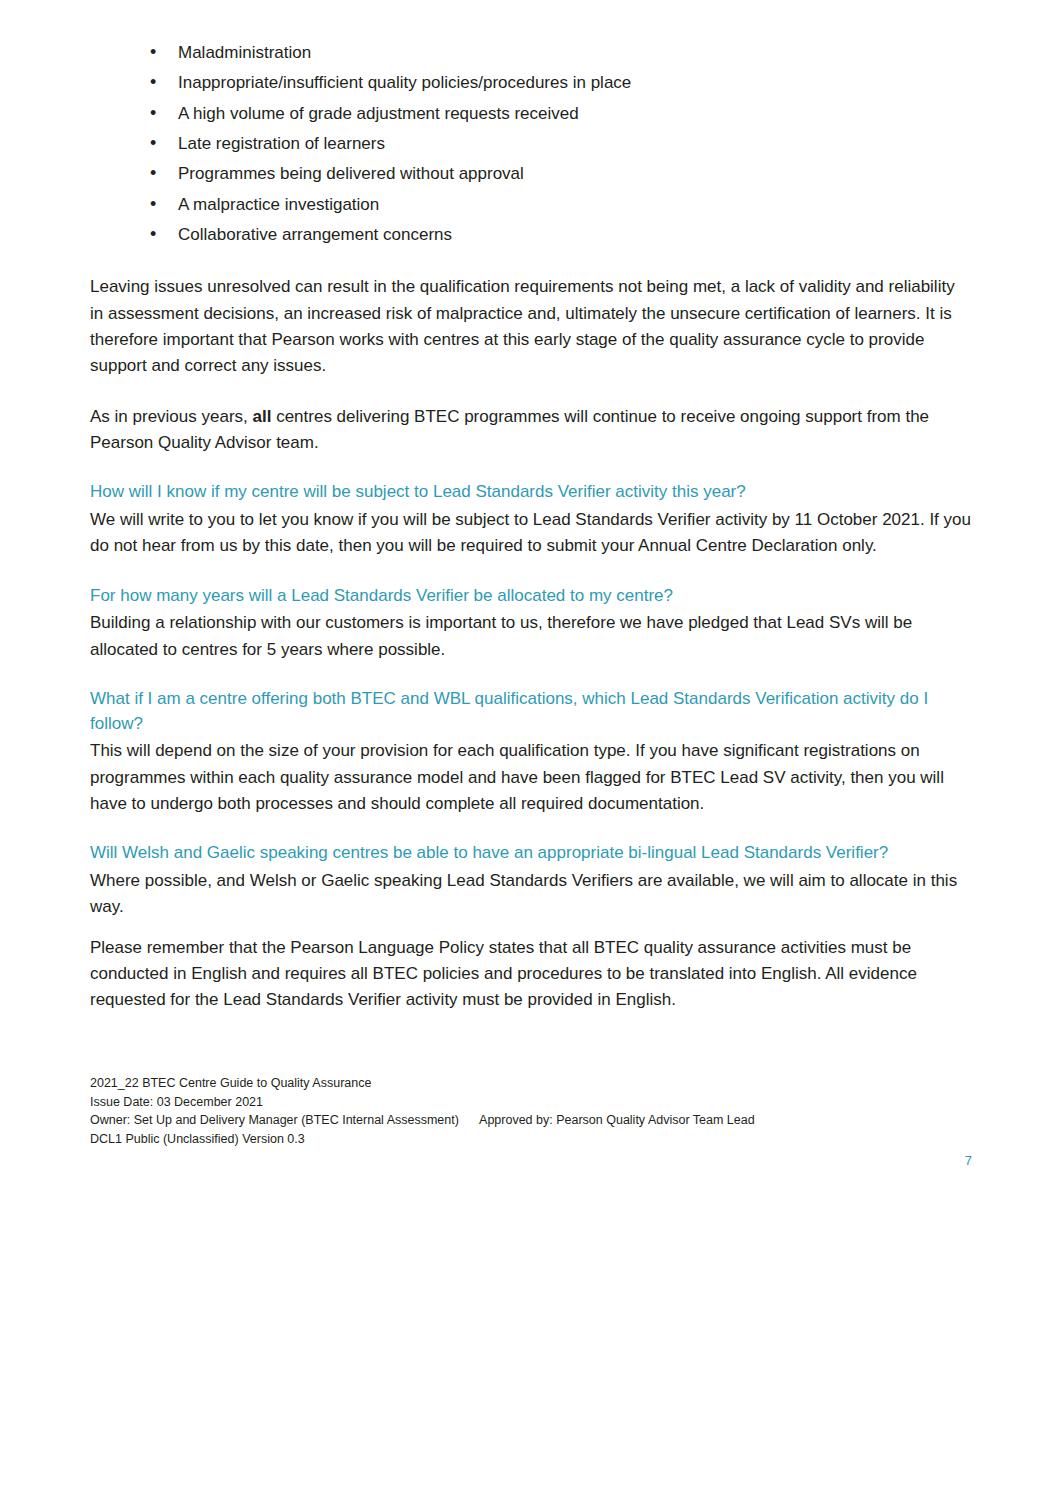Maladministration
Inappropriate/insufficient quality policies/procedures in place
A high volume of grade adjustment requests received
Late registration of learners
Programmes being delivered without approval
A malpractice investigation
Collaborative arrangement concerns
Leaving issues unresolved can result in the qualification requirements not being met, a lack of validity and reliability in assessment decisions, an increased risk of malpractice and, ultimately the unsecure certification of learners. It is therefore important that Pearson works with centres at this early stage of the quality assurance cycle to provide support and correct any issues.
As in previous years, all centres delivering BTEC programmes will continue to receive ongoing support from the Pearson Quality Advisor team.
How will I know if my centre will be subject to Lead Standards Verifier activity this year?
We will write to you to let you know if you will be subject to Lead Standards Verifier activity by 11 October 2021. If you do not hear from us by this date, then you will be required to submit your Annual Centre Declaration only.
For how many years will a Lead Standards Verifier be allocated to my centre?
Building a relationship with our customers is important to us, therefore we have pledged that Lead SVs will be allocated to centres for 5 years where possible.
What if I am a centre offering both BTEC and WBL qualifications, which Lead Standards Verification activity do I follow?
This will depend on the size of your provision for each qualification type. If you have significant registrations on programmes within each quality assurance model and have been flagged for BTEC Lead SV activity, then you will have to undergo both processes and should complete all required documentation.
Will Welsh and Gaelic speaking centres be able to have an appropriate bi-lingual Lead Standards Verifier?
Where possible, and Welsh or Gaelic speaking Lead Standards Verifiers are available, we will aim to allocate in this way.
Please remember that the Pearson Language Policy states that all BTEC quality assurance activities must be conducted in English and requires all BTEC policies and procedures to be translated into English. All evidence requested for the Lead Standards Verifier activity must be provided in English.
2021_22 BTEC Centre Guide to Quality Assurance
Issue Date: 03 December 2021
Owner: Set Up and Delivery Manager (BTEC Internal Assessment) Approved by: Pearson Quality Advisor Team Lead
DCL1 Public (Unclassified) Version 0.3
7